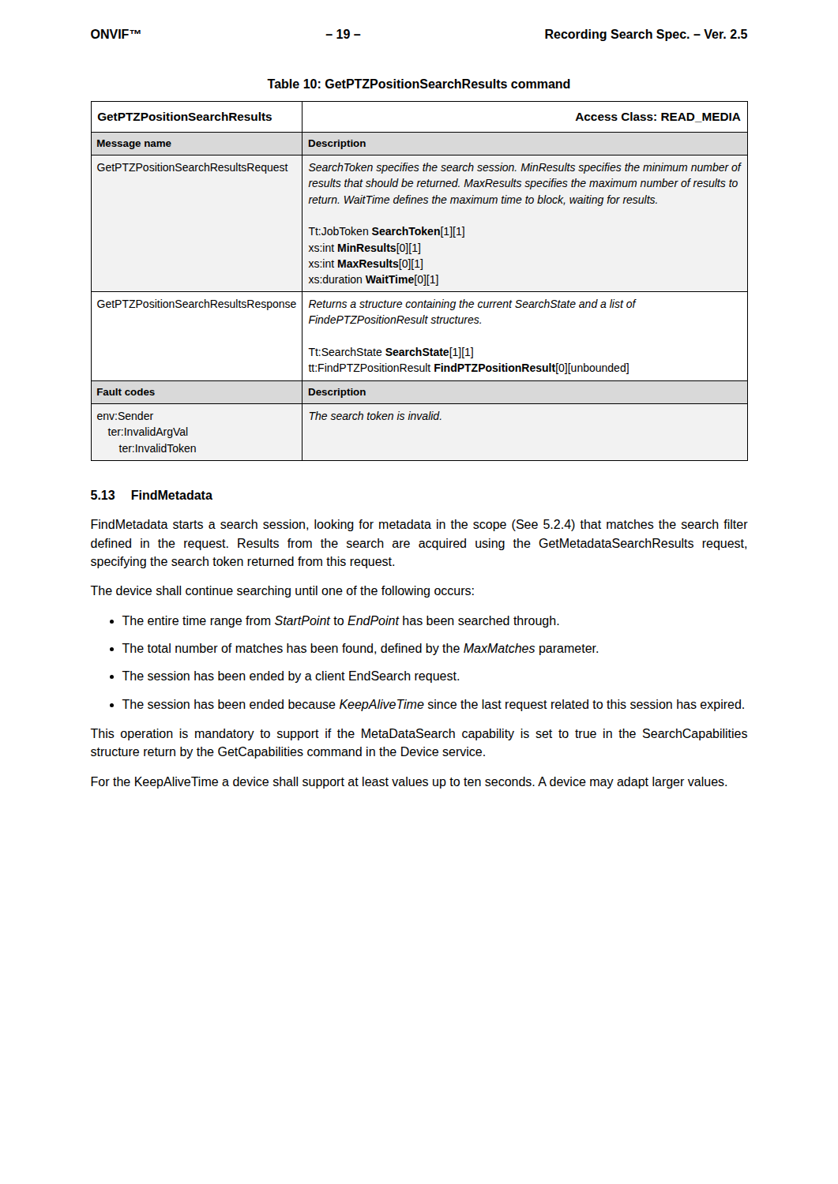ONVIF™ – 19 – Recording Search Spec. – Ver. 2.5
Table 10: GetPTZPositionSearchResults command
| GetPTZPositionSearchResults | Access Class: READ_MEDIA |
| Message name | Description |
| GetPTZPositionSearchResultsRequest | SearchToken specifies the search session. MinResults specifies the minimum number of results that should be returned. MaxResults specifies the maximum number of results to return. WaitTime defines the maximum time to block, waiting for results. Tt:JobToken SearchToken [1][1] xs:int MinResults [0][1] xs:int MaxResults [0][1] xs:duration WaitTime [0][1] |
| GetPTZPositionSearchResultsResponse | Returns a structure containing the current SearchState and a list of FindePTZPositionResult structures. Tt:SearchState SearchState [1][1] tt:FindPTZPositionResult FindPTZPositionResult [0][unbounded] |
| Fault codes | Description |
| env:Sender ter:InvalidArgVal ter:InvalidToken | The search token is invalid. |
5.13 FindMetadata
FindMetadata starts a search session, looking for metadata in the scope (See 5.2.4) that matches the search filter defined in the request. Results from the search are acquired using the GetMetadataSearchResults request, specifying the search token returned from this request.
The device shall continue searching until one of the following occurs:
The entire time range from StartPoint to EndPoint has been searched through.
The total number of matches has been found, defined by the MaxMatches parameter.
The session has been ended by a client EndSearch request.
The session has been ended because KeepAliveTime since the last request related to this session has expired.
This operation is mandatory to support if the MetaDataSearch capability is set to true in the SearchCapabilities structure return by the GetCapabilities command in the Device service.
For the KeepAliveTime a device shall support at least values up to ten seconds. A device may adapt larger values.